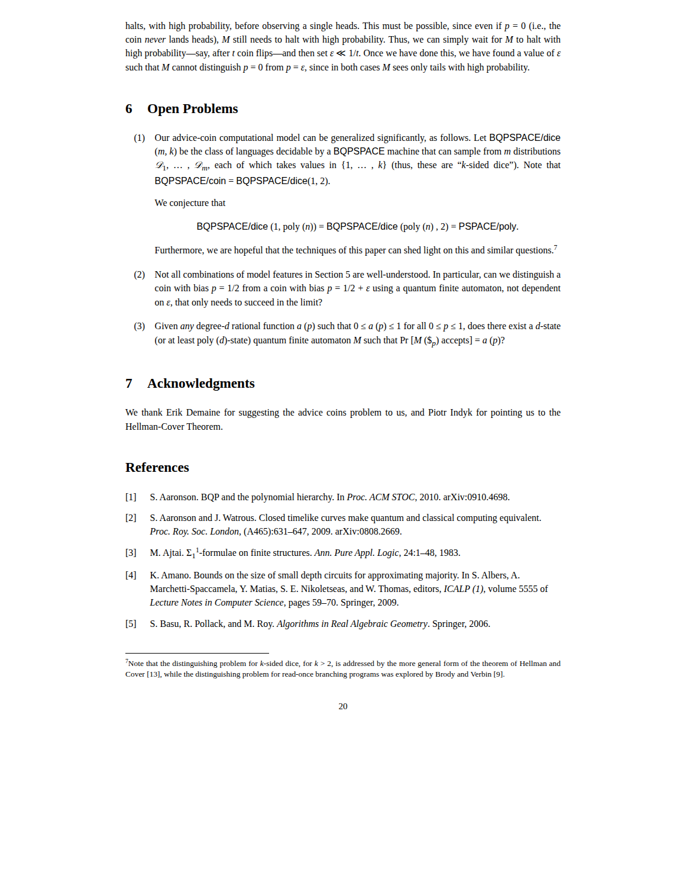halts, with high probability, before observing a single heads. This must be possible, since even if p = 0 (i.e., the coin never lands heads), M still needs to halt with high probability. Thus, we can simply wait for M to halt with high probability—say, after t coin flips—and then set ε ≪ 1/t. Once we have done this, we have found a value of ε such that M cannot distinguish p = 0 from p = ε, since in both cases M sees only tails with high probability.
6 Open Problems
Our advice-coin computational model can be generalized significantly, as follows. Let BQPSPACE/dice (m, k) be the class of languages decidable by a BQPSPACE machine that can sample from m distributions 𝒟1, … , 𝒟m, each of which takes values in {1, … , k} (thus, these are “k-sided dice”). Note that BQPSPACE/coin = BQPSPACE/dice(1, 2).
We conjecture that
BQPSPACE/dice (1, poly (n)) = BQPSPACE/dice (poly (n) , 2) = PSPACE/poly.
Furthermore, we are hopeful that the techniques of this paper can shed light on this and similar questions.7
Not all combinations of model features in Section 5 are well-understood. In particular, can we distinguish a coin with bias p = 1/2 from a coin with bias p = 1/2 + ε using a quantum finite automaton, not dependent on ε, that only needs to succeed in the limit?
Given any degree-d rational function a (p) such that 0 ≤ a (p) ≤ 1 for all 0 ≤ p ≤ 1, does there exist a d-state (or at least poly (d)-state) quantum finite automaton M such that Pr [M ($p) accepts] = a (p)?
7 Acknowledgments
We thank Erik Demaine for suggesting the advice coins problem to us, and Piotr Indyk for pointing us to the Hellman-Cover Theorem.
References
[1] S. Aaronson. BQP and the polynomial hierarchy. In Proc. ACM STOC, 2010. arXiv:0910.4698.
[2] S. Aaronson and J. Watrous. Closed timelike curves make quantum and classical computing equivalent. Proc. Roy. Soc. London, (A465):631–647, 2009. arXiv:0808.2669.
[3] M. Ajtai. Σ11-formulae on finite structures. Ann. Pure Appl. Logic, 24:1–48, 1983.
[4] K. Amano. Bounds on the size of small depth circuits for approximating majority. In S. Albers, A. Marchetti-Spaccamela, Y. Matias, S. E. Nikoletseas, and W. Thomas, editors, ICALP (1), volume 5555 of Lecture Notes in Computer Science, pages 59–70. Springer, 2009.
[5] S. Basu, R. Pollack, and M. Roy. Algorithms in Real Algebraic Geometry. Springer, 2006.
7Note that the distinguishing problem for k-sided dice, for k > 2, is addressed by the more general form of the theorem of Hellman and Cover [13], while the distinguishing problem for read-once branching programs was explored by Brody and Verbin [9].
20